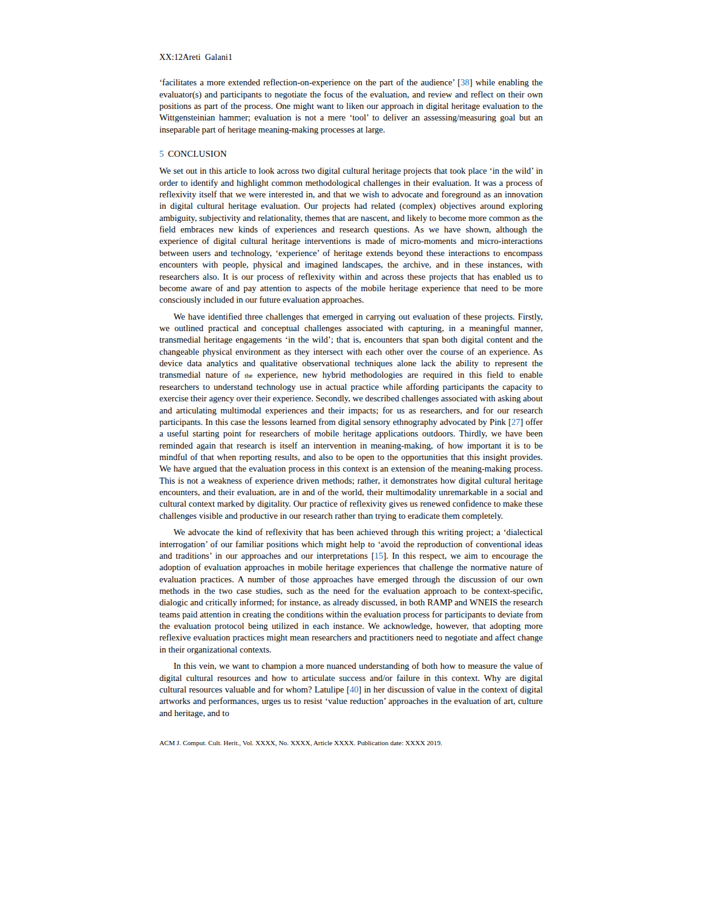XX:12Areti Galani1
‘facilitates a more extended reflection-on-experience on the part of the audience’ [38] while enabling the evaluator(s) and participants to negotiate the focus of the evaluation, and review and reflect on their own positions as part of the process. One might want to liken our approach in digital heritage evaluation to the Wittgensteinian hammer; evaluation is not a mere ‘tool’ to deliver an assessing/measuring goal but an inseparable part of heritage meaning-making processes at large.
5 CONCLUSION
We set out in this article to look across two digital cultural heritage projects that took place ‘in the wild’ in order to identify and highlight common methodological challenges in their evaluation. It was a process of reflexivity itself that we were interested in, and that we wish to advocate and foreground as an innovation in digital cultural heritage evaluation. Our projects had related (complex) objectives around exploring ambiguity, subjectivity and relationality, themes that are nascent, and likely to become more common as the field embraces new kinds of experiences and research questions. As we have shown, although the experience of digital cultural heritage interventions is made of micro-moments and micro-interactions between users and technology, ‘experience’ of heritage extends beyond these interactions to encompass encounters with people, physical and imagined landscapes, the archive, and in these instances, with researchers also. It is our process of reflexivity within and across these projects that has enabled us to become aware of and pay attention to aspects of the mobile heritage experience that need to be more consciously included in our future evaluation approaches.
We have identified three challenges that emerged in carrying out evaluation of these projects. Firstly, we outlined practical and conceptual challenges associated with capturing, in a meaningful manner, transmedial heritage engagements ‘in the wild’; that is, encounters that span both digital content and the changeable physical environment as they intersect with each other over the course of an experience. As device data analytics and qualitative observational techniques alone lack the ability to represent the transmedial nature of the experience, new hybrid methodologies are required in this field to enable researchers to understand technology use in actual practice while affording participants the capacity to exercise their agency over their experience. Secondly, we described challenges associated with asking about and articulating multimodal experiences and their impacts; for us as researchers, and for our research participants. In this case the lessons learned from digital sensory ethnography advocated by Pink [27] offer a useful starting point for researchers of mobile heritage applications outdoors. Thirdly, we have been reminded again that research is itself an intervention in meaning-making, of how important it is to be mindful of that when reporting results, and also to be open to the opportunities that this insight provides. We have argued that the evaluation process in this context is an extension of the meaning-making process. This is not a weakness of experience driven methods; rather, it demonstrates how digital cultural heritage encounters, and their evaluation, are in and of the world, their multimodality unremarkable in a social and cultural context marked by digitality. Our practice of reflexivity gives us renewed confidence to make these challenges visible and productive in our research rather than trying to eradicate them completely.
We advocate the kind of reflexivity that has been achieved through this writing project; a ‘dialectical interrogation’ of our familiar positions which might help to ‘avoid the reproduction of conventional ideas and traditions’ in our approaches and our interpretations [15]. In this respect, we aim to encourage the adoption of evaluation approaches in mobile heritage experiences that challenge the normative nature of evaluation practices. A number of those approaches have emerged through the discussion of our own methods in the two case studies, such as the need for the evaluation approach to be context-specific, dialogic and critically informed; for instance, as already discussed, in both RAMP and WNEIS the research teams paid attention in creating the conditions within the evaluation process for participants to deviate from the evaluation protocol being utilized in each instance. We acknowledge, however, that adopting more reflexive evaluation practices might mean researchers and practitioners need to negotiate and affect change in their organizational contexts.
In this vein, we want to champion a more nuanced understanding of both how to measure the value of digital cultural resources and how to articulate success and/or failure in this context. Why are digital cultural resources valuable and for whom? Latulipe [40] in her discussion of value in the context of digital artworks and performances, urges us to resist ‘value reduction’ approaches in the evaluation of art, culture and heritage, and to
ACM J. Comput. Cult. Herit., Vol. XXXX, No. XXXX, Article XXXX. Publication date: XXXX 2019.